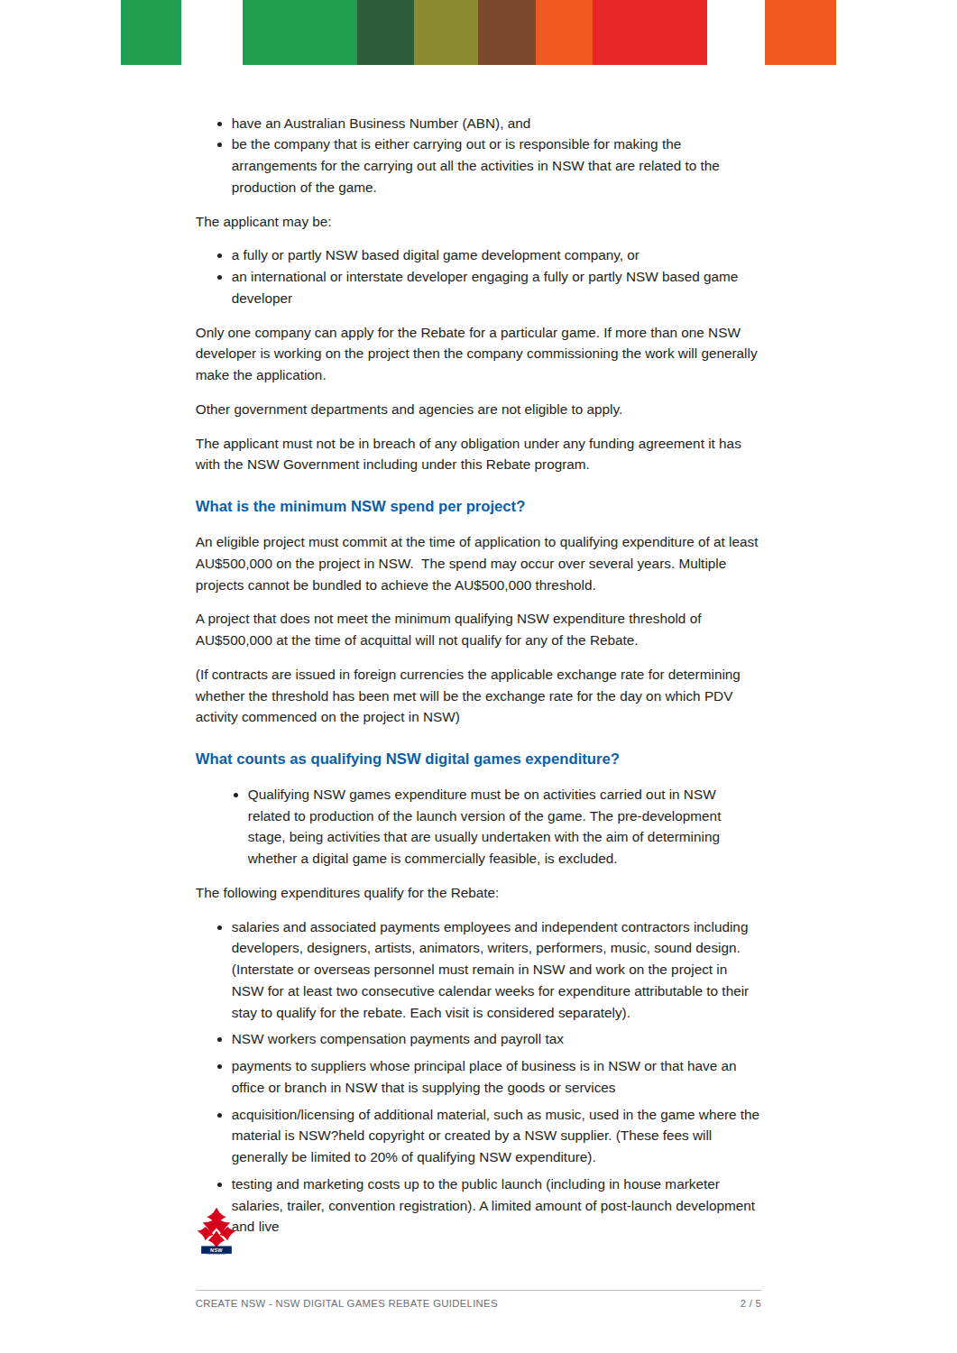have an Australian Business Number (ABN), and
be the company that is either carrying out or is responsible for making the arrangements for the carrying out all the activities in NSW that are related to the production of the game.
The applicant may be:
a fully or partly NSW based digital game development company, or
an international or interstate developer engaging a fully or partly NSW based game developer
Only one company can apply for the Rebate for a particular game. If more than one NSW developer is working on the project then the company commissioning the work will generally make the application.
Other government departments and agencies are not eligible to apply.
The applicant must not be in breach of any obligation under any funding agreement it has with the NSW Government including under this Rebate program.
What is the minimum NSW spend per project?
An eligible project must commit at the time of application to qualifying expenditure of at least AU$500,000 on the project in NSW. The spend may occur over several years. Multiple projects cannot be bundled to achieve the AU$500,000 threshold.
A project that does not meet the minimum qualifying NSW expenditure threshold of AU$500,000 at the time of acquittal will not qualify for any of the Rebate.
(If contracts are issued in foreign currencies the applicable exchange rate for determining whether the threshold has been met will be the exchange rate for the day on which PDV activity commenced on the project in NSW)
What counts as qualifying NSW digital games expenditure?
Qualifying NSW games expenditure must be on activities carried out in NSW related to production of the launch version of the game. The pre-development stage, being activities that are usually undertaken with the aim of determining whether a digital game is commercially feasible, is excluded.
The following expenditures qualify for the Rebate:
salaries and associated payments employees and independent contractors including developers, designers, artists, animators, writers, performers, music, sound design. (Interstate or overseas personnel must remain in NSW and work on the project in NSW for at least two consecutive calendar weeks for expenditure attributable to their stay to qualify for the rebate. Each visit is considered separately).
NSW workers compensation payments and payroll tax
payments to suppliers whose principal place of business is in NSW or that have an office or branch in NSW that is supplying the goods or services
acquisition/licensing of additional material, such as music, used in the game where the material is NSW?held copyright or created by a NSW supplier. (These fees will generally be limited to 20% of qualifying NSW expenditure).
testing and marketing costs up to the public launch (including in house marketer salaries, trailer, convention registration). A limited amount of post-launch development and live
NSW GOVERNMENT
Create NSW - NSW Digital Games Rebate Guidelines
2 / 5